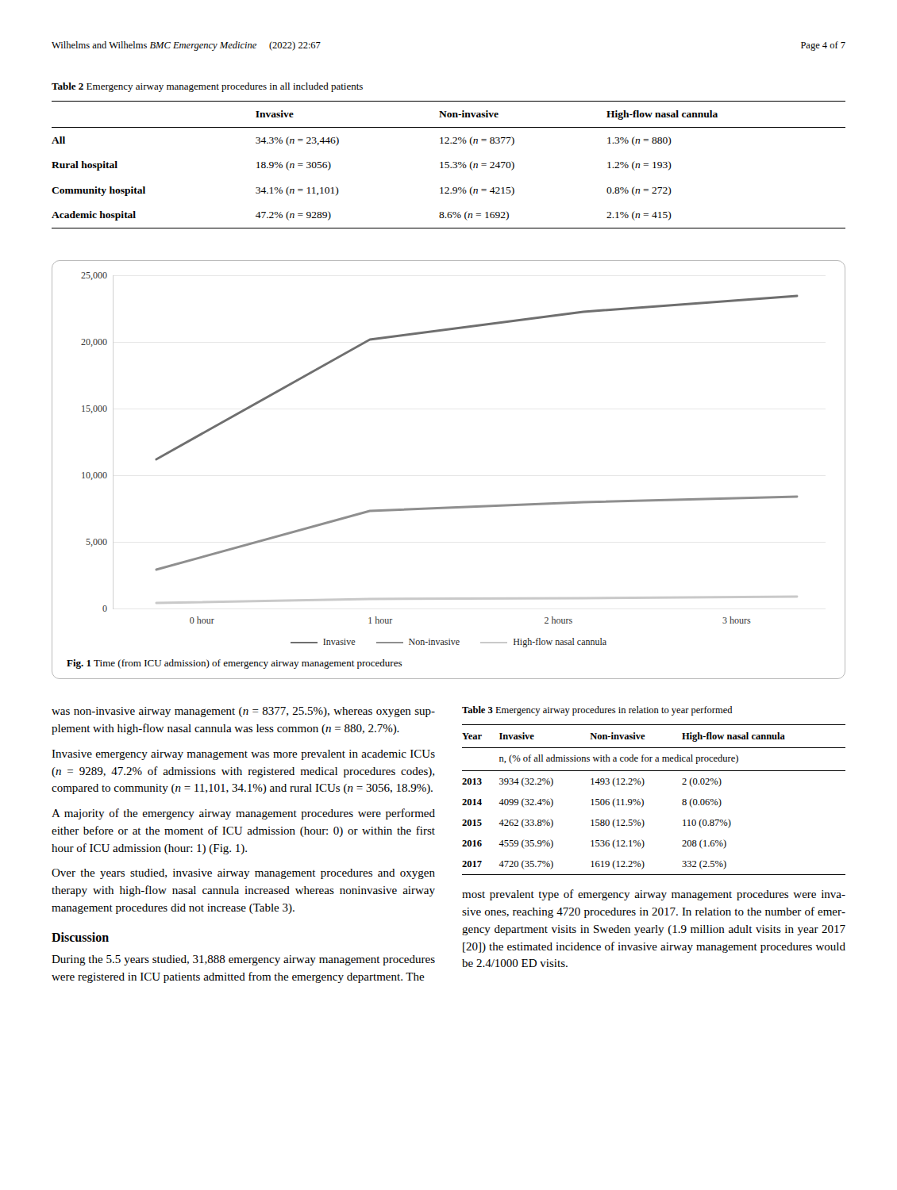Wilhelms and Wilhelms BMC Emergency Medicine (2022) 22:67
Page 4 of 7
Table 2 Emergency airway management procedures in all included patients
| | Invasive | Non-invasive | High-flow nasal cannula |
| --- | --- | --- | --- |
| All | 34.3% ( n = 23,446) | 12.2% ( n = 8377) | 1.3% ( n = 880) |
| Rural hospital | 18.9% ( n = 3056) | 15.3% ( n = 2470) | 1.2% ( n = 193) |
| Community hospital | 34.1% ( n = 11,101) | 12.9% ( n = 4215) | 0.8% ( n = 272) |
| Academic hospital | 47.2% ( n = 9289) | 8.6% ( n = 1692) | 2.1% ( n = 415) |
25,000
20,000
15,000
10,000
5,000
0
0 hour 1 hour 2 hours 3 hours
Invasive Non-invasive High-flow nasal cannula
Fig. 1 Time (from ICU admission) of emergency airway management procedures
was non-invasive airway management (n = 8377, 25.5%), whereas oxygen supplement with high-flow nasal cannula was less common (n = 880, 2.7%).
Invasive emergency airway management was more prevalent in academic ICUs (n = 9289, 47.2% of admissions with registered medical procedures codes), compared to community (n = 11,101, 34.1%) and rural ICUs (n = 3056, 18.9%).
A majority of the emergency airway management procedures were performed either before or at the moment of ICU admission (hour: 0) or within the first hour of ICU admission (hour: 1) (Fig. 1).
Over the years studied, invasive airway management procedures and oxygen therapy with high-flow nasal cannula increased whereas noninvasive airway management procedures did not increase (Table 3).
Discussion
During the 5.5 years studied, 31,888 emergency airway management procedures were registered in ICU patients admitted from the emergency department. The
Table 3 Emergency airway procedures in relation to year performed
| Year | Invasive | Non-invasive | High-flow nasal cannula |
| --- | --- | --- | --- |
| | n, (% of all admissions with a code for a medical procedure) |
| 2013 | 3934 (32.2%) | 1493 (12.2%) | 2 (0.02%) |
| 2014 | 4099 (32.4%) | 1506 (11.9%) | 8 (0.06%) |
| 2015 | 4262 (33.8%) | 1580 (12.5%) | 110 (0.87%) |
| 2016 | 4559 (35.9%) | 1536 (12.1%) | 208 (1.6%) |
| 2017 | 4720 (35.7%) | 1619 (12.2%) | 332 (2.5%) |
most prevalent type of emergency airway management procedures were invasive ones, reaching 4720 procedures in 2017. In relation to the number of emergency department visits in Sweden yearly (1.9 million adult visits in year 2017 [20]) the estimated incidence of invasive airway management procedures would be 2.4/1000 ED visits.